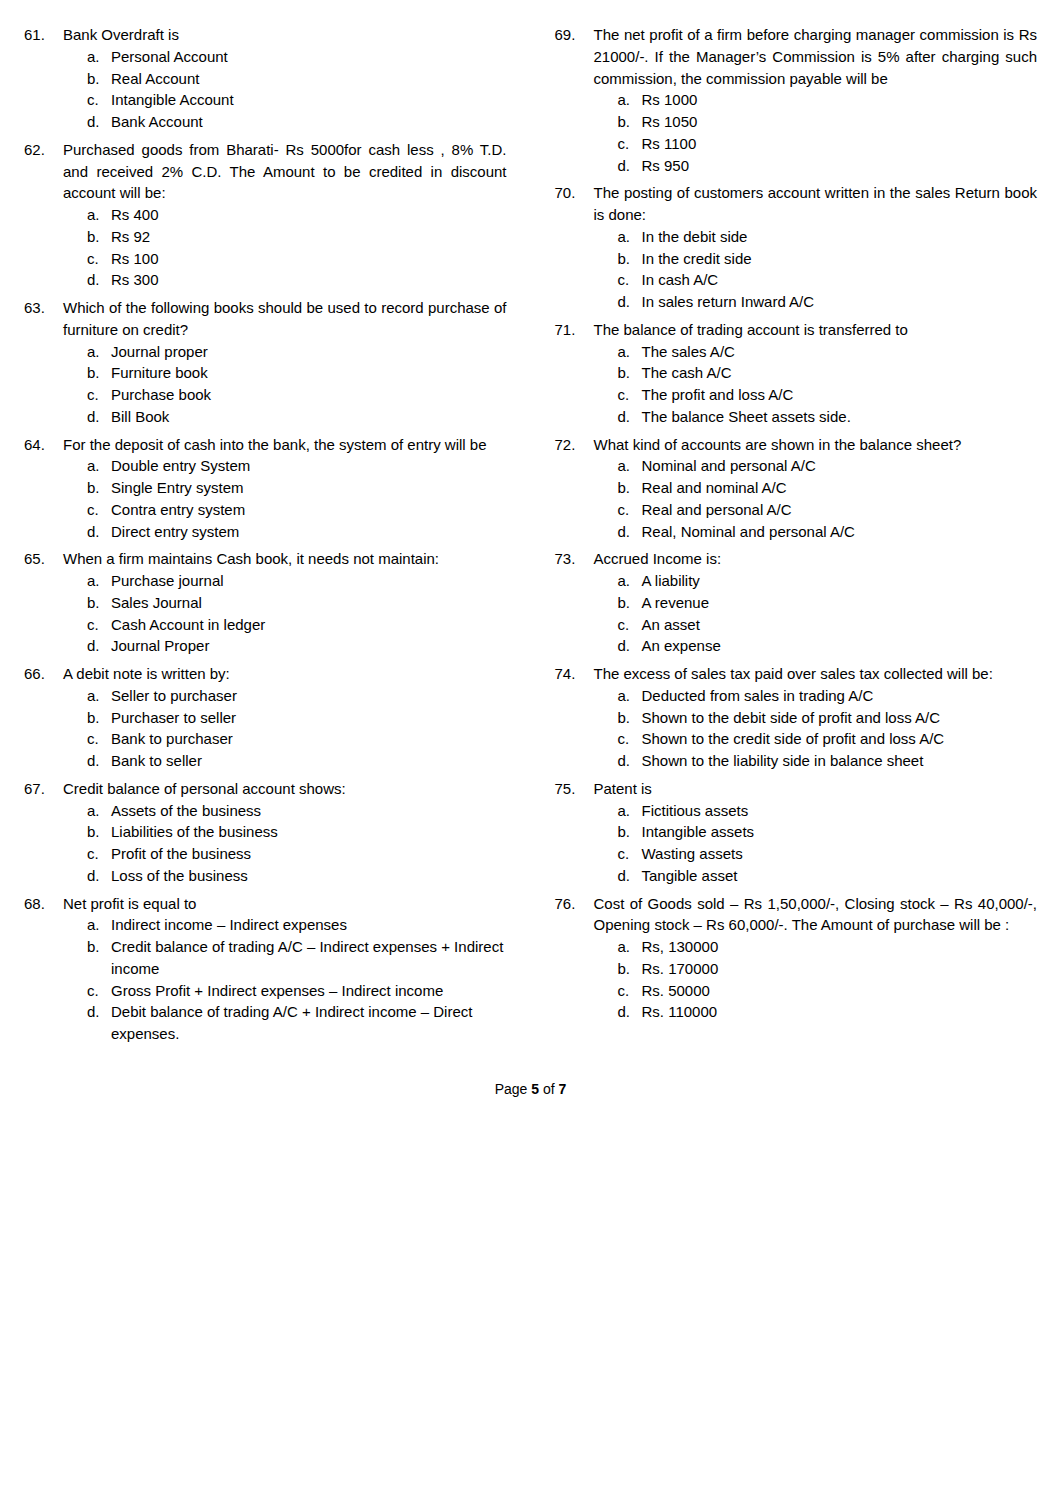61. Bank Overdraft is
a. Personal Account
b. Real Account
c. Intangible Account
d. Bank Account
62. Purchased goods from Bharati- Rs 5000for cash less , 8% T.D. and received 2% C.D. The Amount to be credited in discount account will be:
a. Rs 400
b. Rs 92
c. Rs 100
d. Rs 300
63. Which of the following books should be used to record purchase of furniture on credit?
a. Journal proper
b. Furniture book
c. Purchase book
d. Bill Book
64. For the deposit of cash into the bank, the system of entry will be
a. Double entry System
b. Single Entry system
c. Contra entry system
d. Direct entry system
65. When a firm maintains Cash book, it needs not maintain:
a. Purchase journal
b. Sales Journal
c. Cash Account in ledger
d. Journal Proper
66. A debit note is written by:
a. Seller to purchaser
b. Purchaser to seller
c. Bank to purchaser
d. Bank to seller
67. Credit balance of personal account shows:
a. Assets of the business
b. Liabilities of the business
c. Profit of the business
d. Loss of the business
68. Net profit is equal to
a. Indirect income – Indirect expenses
b. Credit balance of trading A/C – Indirect expenses + Indirect income
c. Gross Profit + Indirect expenses – Indirect income
d. Debit balance of trading A/C + Indirect income – Direct expenses.
69. The net profit of a firm before charging manager commission is Rs 21000/-. If the Manager’s Commission is 5% after charging such commission, the commission payable will be
a. Rs 1000
b. Rs 1050
c. Rs 1100
d. Rs 950
70. The posting of customers account written in the sales Return book is done:
a. In the debit side
b. In the credit side
c. In cash A/C
d. In sales return Inward A/C
71. The balance of trading account is transferred to
a. The sales A/C
b. The cash A/C
c. The profit and loss A/C
d. The balance Sheet assets side.
72. What kind of accounts are shown in the balance sheet?
a. Nominal and personal A/C
b. Real and nominal A/C
c. Real and personal A/C
d. Real, Nominal and personal A/C
73. Accrued Income is:
a. A liability
b. A revenue
c. An asset
d. An expense
74. The excess of sales tax paid over sales tax collected will be:
a. Deducted from sales in trading A/C
b. Shown to the debit side of profit and loss A/C
c. Shown to the credit side of profit and loss A/C
d. Shown to the liability side in balance sheet
75. Patent is
a. Fictitious assets
b. Intangible assets
c. Wasting assets
d. Tangible asset
76. Cost of Goods sold – Rs 1,50,000/-, Closing stock – Rs 40,000/-, Opening stock – Rs 60,000/-. The Amount of purchase will be :
a. Rs, 130000
b. Rs. 170000
c. Rs. 50000
d. Rs. 110000
Page 5 of 7